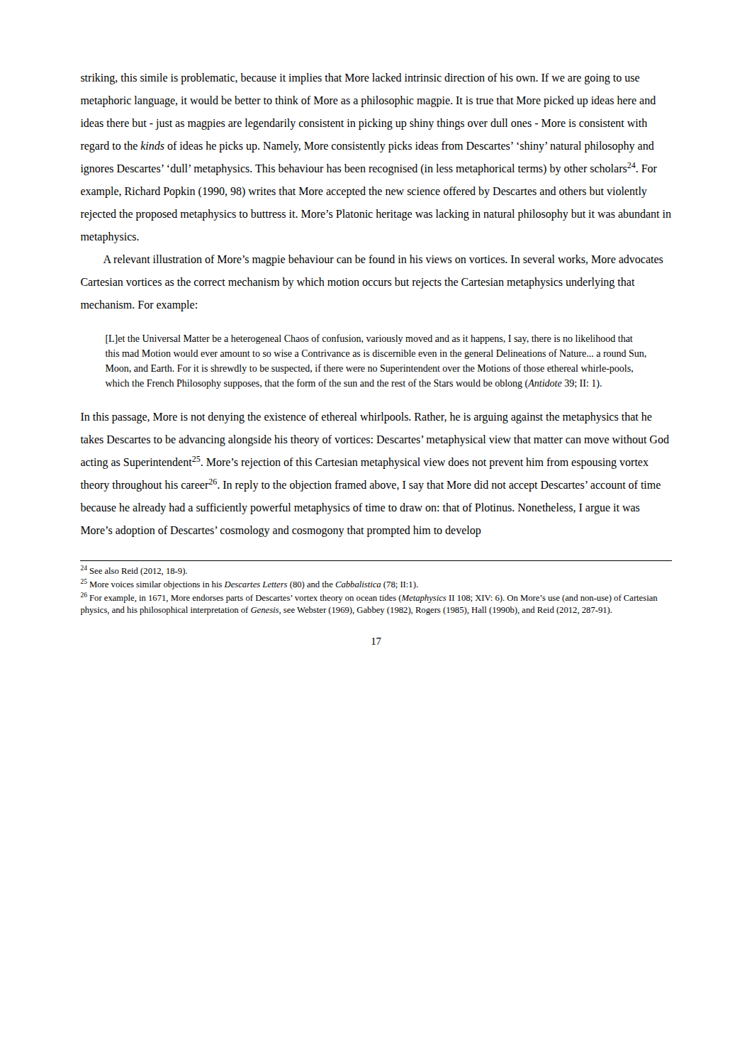striking, this simile is problematic, because it implies that More lacked intrinsic direction of his own. If we are going to use metaphoric language, it would be better to think of More as a philosophic magpie. It is true that More picked up ideas here and ideas there but - just as magpies are legendarily consistent in picking up shiny things over dull ones - More is consistent with regard to the kinds of ideas he picks up. Namely, More consistently picks ideas from Descartes’ ‘shiny’ natural philosophy and ignores Descartes’ ‘dull’ metaphysics. This behaviour has been recognised (in less metaphorical terms) by other scholars24. For example, Richard Popkin (1990, 98) writes that More accepted the new science offered by Descartes and others but violently rejected the proposed metaphysics to buttress it. More’s Platonic heritage was lacking in natural philosophy but it was abundant in metaphysics.
A relevant illustration of More’s magpie behaviour can be found in his views on vortices. In several works, More advocates Cartesian vortices as the correct mechanism by which motion occurs but rejects the Cartesian metaphysics underlying that mechanism. For example:
[L]et the Universal Matter be a heterogeneal Chaos of confusion, variously moved and as it happens, I say, there is no likelihood that this mad Motion would ever amount to so wise a Contrivance as is discernible even in the general Delineations of Nature... a round Sun, Moon, and Earth. For it is shrewdly to be suspected, if there were no Superintendent over the Motions of those ethereal whirle-pools, which the French Philosophy supposes, that the form of the sun and the rest of the Stars would be oblong (Antidote 39; II: 1).
In this passage, More is not denying the existence of ethereal whirlpools. Rather, he is arguing against the metaphysics that he takes Descartes to be advancing alongside his theory of vortices: Descartes’ metaphysical view that matter can move without God acting as Superintendent25. More’s rejection of this Cartesian metaphysical view does not prevent him from espousing vortex theory throughout his career26. In reply to the objection framed above, I say that More did not accept Descartes’ account of time because he already had a sufficiently powerful metaphysics of time to draw on: that of Plotinus. Nonetheless, I argue it was More’s adoption of Descartes’ cosmology and cosmogony that prompted him to develop
24 See also Reid (2012, 18-9).
25 More voices similar objections in his Descartes Letters (80) and the Cabbalistica (78; II:1).
26 For example, in 1671, More endorses parts of Descartes’ vortex theory on ocean tides (Metaphysics II 108; XIV: 6). On More’s use (and non-use) of Cartesian physics, and his philosophical interpretation of Genesis, see Webster (1969), Gabbey (1982), Rogers (1985), Hall (1990b), and Reid (2012, 287-91).
17